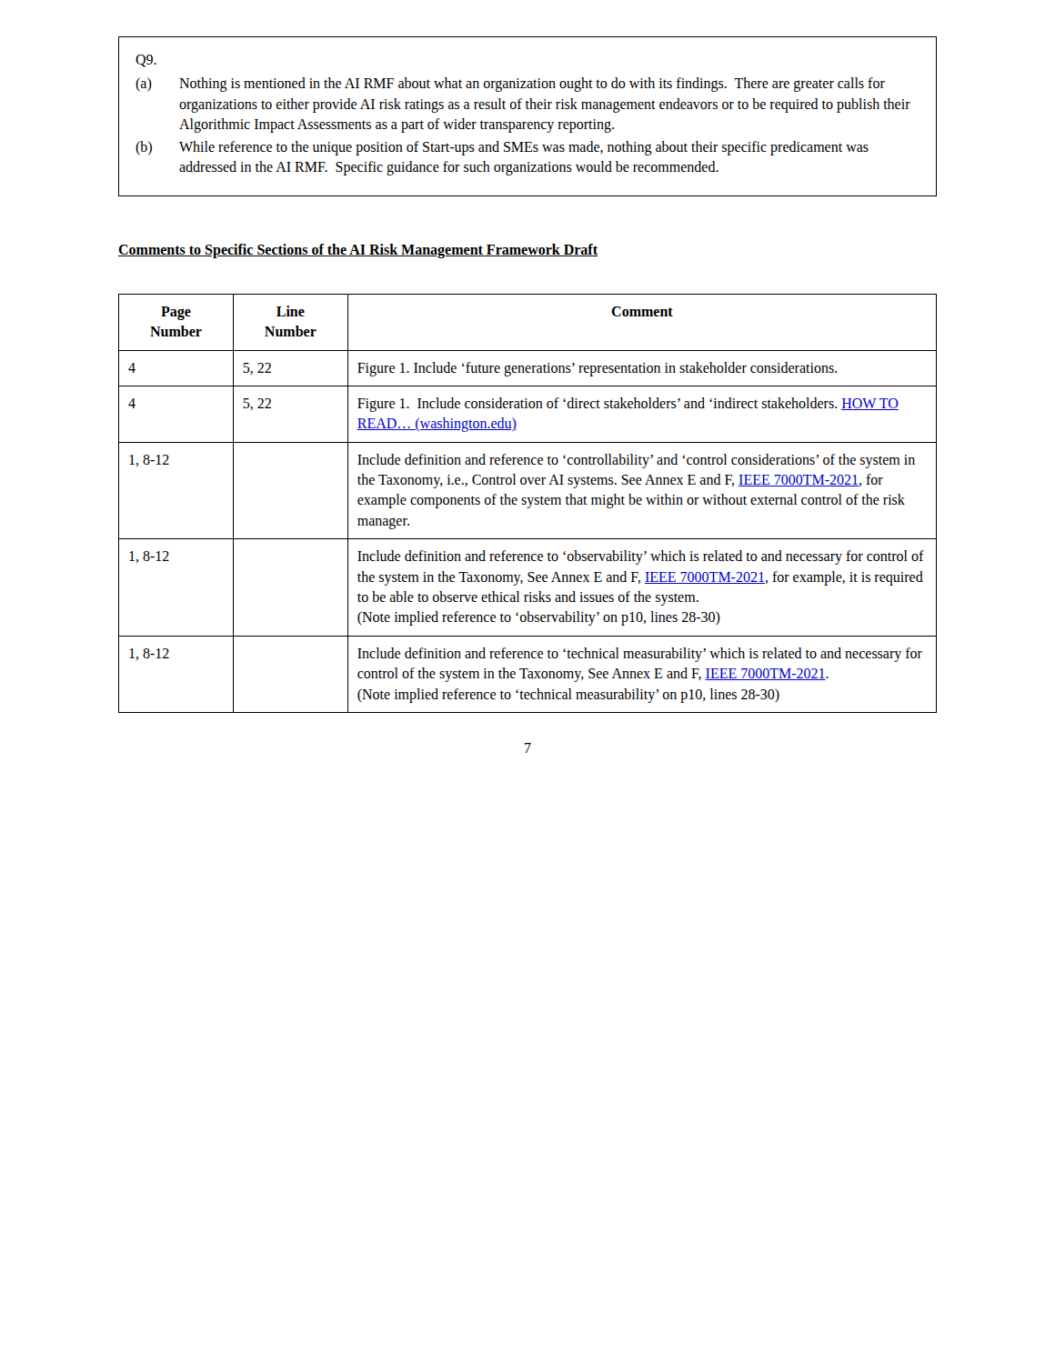Q9.
(a) Nothing is mentioned in the AI RMF about what an organization ought to do with its findings. There are greater calls for organizations to either provide AI risk ratings as a result of their risk management endeavors or to be required to publish their Algorithmic Impact Assessments as a part of wider transparency reporting.
(b) While reference to the unique position of Start-ups and SMEs was made, nothing about their specific predicament was addressed in the AI RMF. Specific guidance for such organizations would be recommended.
Comments to Specific Sections of the AI Risk Management Framework Draft
| Page Number | Line Number | Comment |
| --- | --- | --- |
| 4 | 5, 22 | Figure 1. Include ‘future generations’ representation in stakeholder considerations. |
| 4 | 5, 22 | Figure 1. Include consideration of ‘direct stakeholders’ and ‘indirect stakeholders. HOW TO READ… (washington.edu) |
| 1, 8-12 | | Include definition and reference to ‘controllability’ and ‘control considerations’ of the system in the Taxonomy, i.e., Control over AI systems. See Annex E and F, IEEE 7000TM-2021 , for example components of the system that might be within or without external control of the risk manager. |
| 1, 8-12 | | Include definition and reference to ‘observability’ which is related to and necessary for control of the system in the Taxonomy, See Annex E and F, IEEE 7000TM-2021 , for example, it is required to be able to observe ethical risks and issues of the system. (Note implied reference to ‘observability’ on p10, lines 28-30) |
| 1, 8-12 | | Include definition and reference to ‘technical measurability’ which is related to and necessary for control of the system in the Taxonomy, See Annex E and F, IEEE 7000TM-2021 . (Note implied reference to ‘technical measurability’ on p10, lines 28-30) |
7